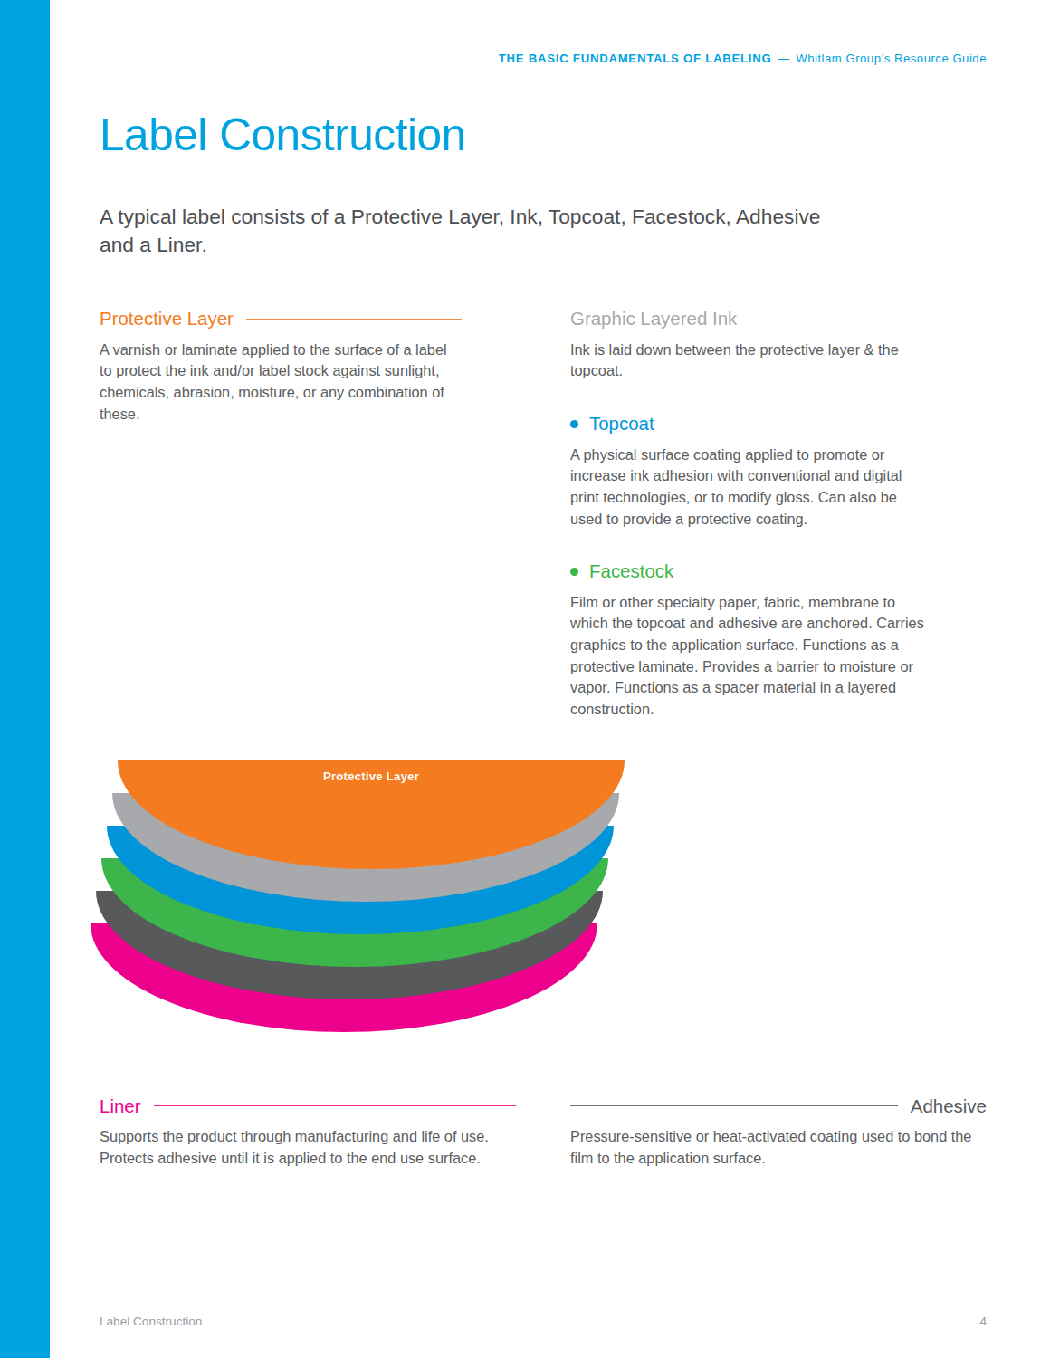THE BASIC FUNDAMENTALS OF LABELING—Whitlam Group’s Resource Guide
Label Construction
A typical label consists of a Protective Layer, Ink, Topcoat, Facestock, Adhesive and a Liner.
Protective Layer
A varnish or laminate applied to the surface of a label to protect the ink and/or label stock against sunlight, chemicals, abrasion, moisture, or any combination of these.
Graphic Layered Ink
Ink is laid down between the protective layer & the topcoat.
Topcoat
A physical surface coating applied to promote or increase ink adhesion with conventional and digital print technologies, or to modify gloss. Can also be used to provide a protective coating.
Facestock
Film or other specialty paper, fabric, membrane to which the topcoat and adhesive are anchored. Carries graphics to the application surface. Functions as a protective laminate. Provides a barrier to moisture or vapor. Functions as a spacer material in a layered construction.
Protective Layer
Graphic Layered Ink
Topcoat
Facestock
Adhesive
Liner
Liner
Supports the product through manufacturing and life of use. Protects adhesive until it is applied to the end use surface.
Adhesive
Pressure-sensitive or heat-activated coating used to bond the film to the application surface.
Label Construction 4